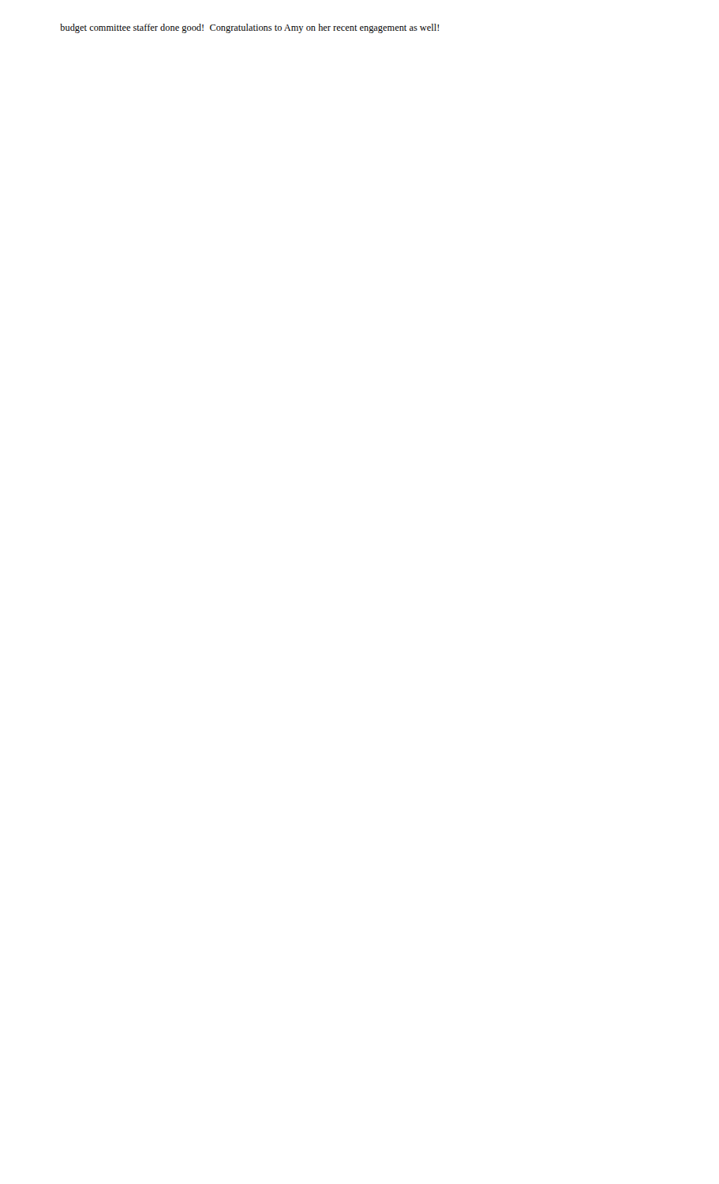budget committee staffer done good! Congratulations to Amy on her recent engagement as well!